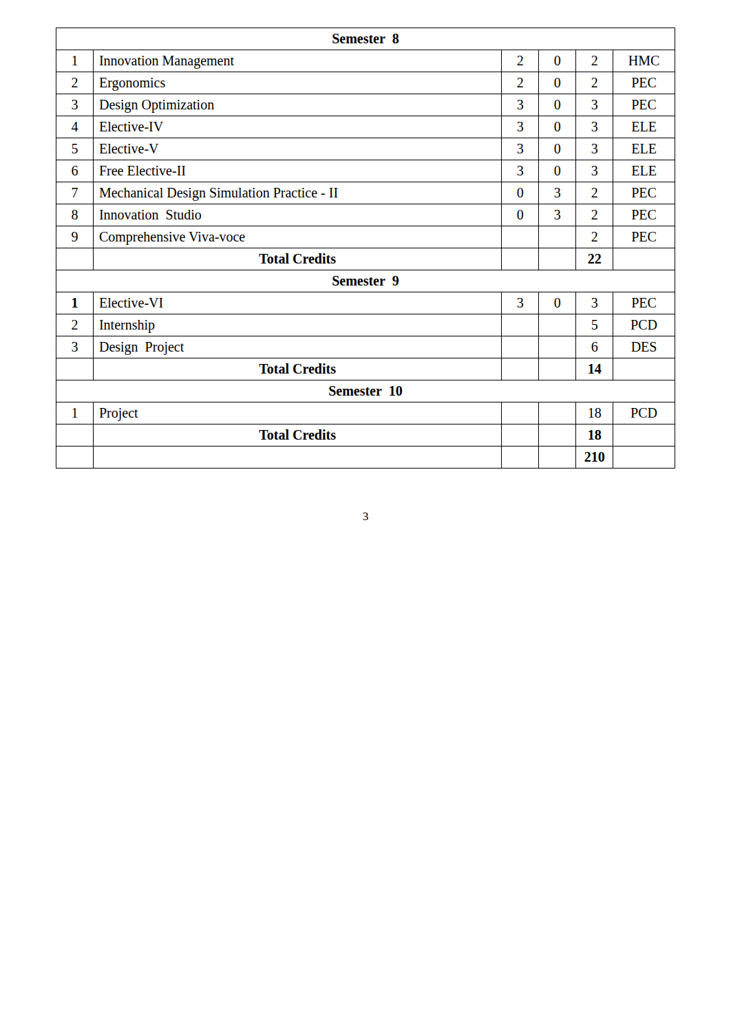| Semester 8 |
| 1 | Innovation Management | 2 | 0 | 2 | HMC |
| 2 | Ergonomics | 2 | 0 | 2 | PEC |
| 3 | Design Optimization | 3 | 0 | 3 | PEC |
| 4 | Elective-IV | 3 | 0 | 3 | ELE |
| 5 | Elective-V | 3 | 0 | 3 | ELE |
| 6 | Free Elective-II | 3 | 0 | 3 | ELE |
| 7 | Mechanical Design Simulation Practice - II | 0 | 3 | 2 | PEC |
| 8 | Innovation Studio | 0 | 3 | 2 | PEC |
| 9 | Comprehensive Viva-voce | | | 2 | PEC |
| | Total Credits | | | 22 | |
| Semester 9 |
| 1 | Elective-VI | 3 | 0 | 3 | PEC |
| 2 | Internship | | | 5 | PCD |
| 3 | Design Project | | | 6 | DES |
| | Total Credits | | | 14 | |
| Semester 10 |
| 1 | Project | | | 18 | PCD |
| | Total Credits | | | 18 | |
| | | | | 210 | |
3